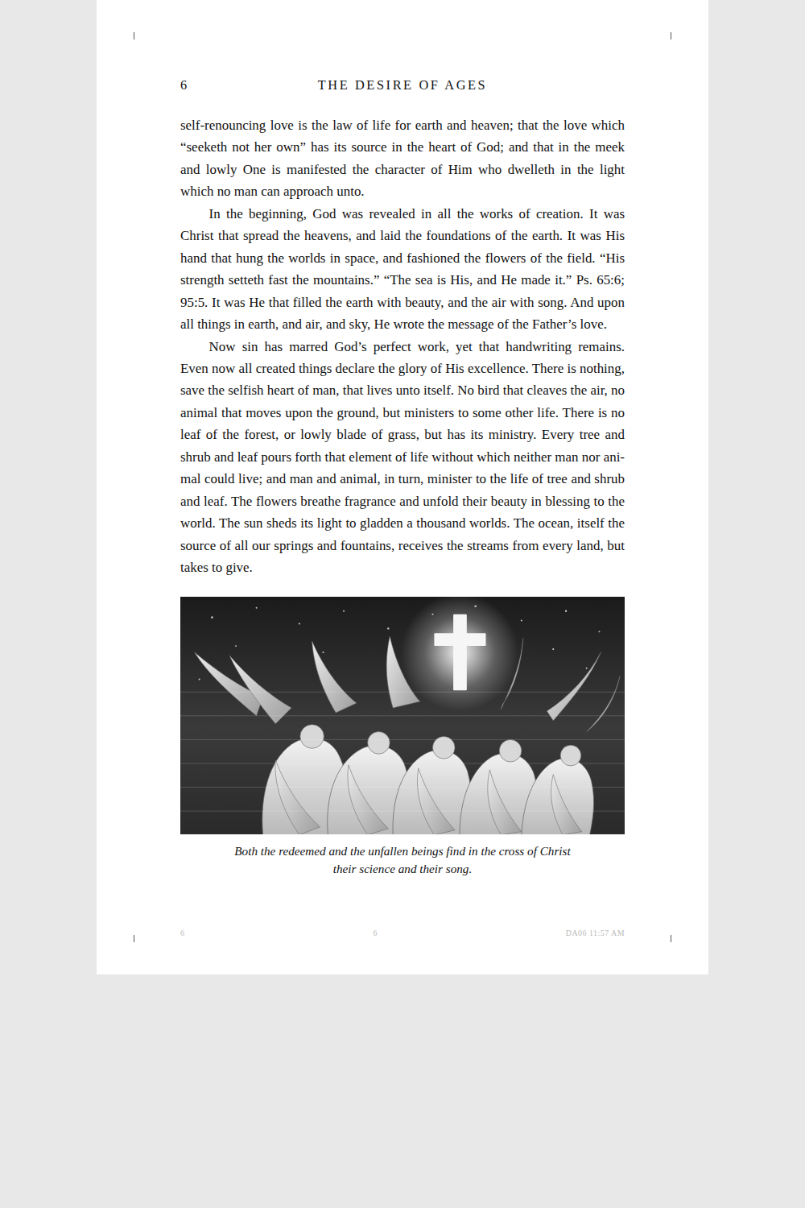6
The Desire of Ages
self-renouncing love is the law of life for earth and heaven; that the love which “seeketh not her own” has its source in the heart of God; and that in the meek and lowly One is manifested the character of Him who dwelleth in the light which no man can approach unto.
In the beginning, God was revealed in all the works of creation. It was Christ that spread the heavens, and laid the foundations of the earth. It was His hand that hung the worlds in space, and fashioned the flowers of the field. “His strength setteth fast the mountains.” “The sea is His, and He made it.” Ps. 65:6; 95:5. It was He that filled the earth with beauty, and the air with song. And upon all things in earth, and air, and sky, He wrote the message of the Father’s love.
Now sin has marred God’s perfect work, yet that handwriting remains. Even now all created things declare the glory of His excellence. There is nothing, save the selfish heart of man, that lives unto itself. No bird that cleaves the air, no animal that moves upon the ground, but ministers to some other life. There is no leaf of the forest, or lowly blade of grass, but has its ministry. Every tree and shrub and leaf pours forth that element of life without which neither man nor animal could live; and man and animal, in turn, minister to the life of tree and shrub and leaf. The flowers breathe fragrance and unfold their beauty in blessing to the world. The sun sheds its light to gladden a thousand worlds. The ocean, itself the source of all our springs and fountains, receives the streams from every land, but takes to give.
Both the redeemed and the unfallen beings find in the cross of Christ
their science and their song.
6 6 DA06 11:57 AM